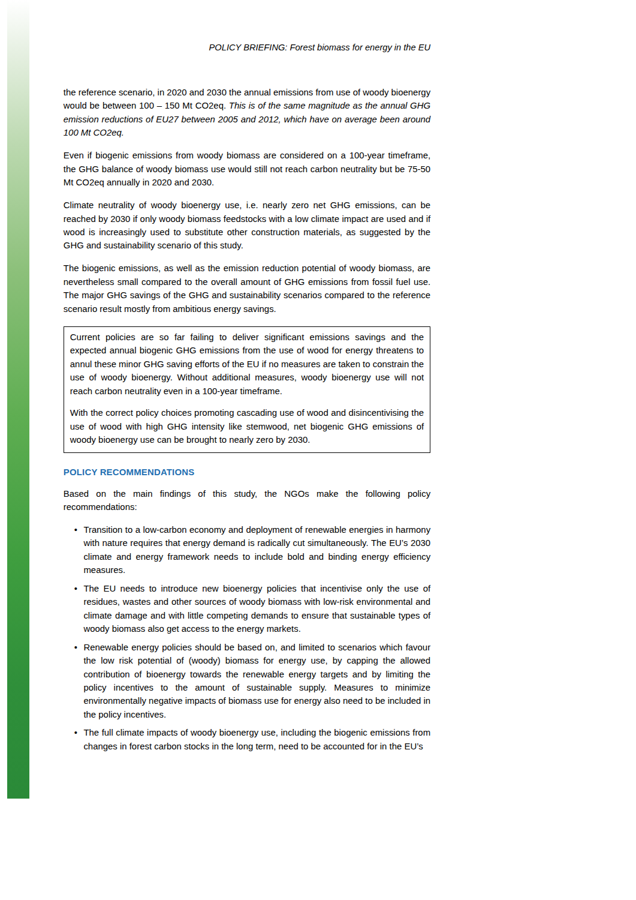POLICY BRIEFING: Forest biomass for energy in the EU
the reference scenario, in 2020 and 2030 the annual emissions from use of woody bioenergy would be between 100 – 150 Mt CO2eq. This is of the same magnitude as the annual GHG emission reductions of EU27 between 2005 and 2012, which have on average been around 100 Mt CO2eq.
Even if biogenic emissions from woody biomass are considered on a 100-year timeframe, the GHG balance of woody biomass use would still not reach carbon neutrality but be 75-50 Mt CO2eq annually in 2020 and 2030.
Climate neutrality of woody bioenergy use, i.e. nearly zero net GHG emissions, can be reached by 2030 if only woody biomass feedstocks with a low climate impact are used and if wood is increasingly used to substitute other construction materials, as suggested by the GHG and sustainability scenario of this study.
The biogenic emissions, as well as the emission reduction potential of woody biomass, are nevertheless small compared to the overall amount of GHG emissions from fossil fuel use. The major GHG savings of the GHG and sustainability scenarios compared to the reference scenario result mostly from ambitious energy savings.
Current policies are so far failing to deliver significant emissions savings and the expected annual biogenic GHG emissions from the use of wood for energy threatens to annul these minor GHG saving efforts of the EU if no measures are taken to constrain the use of woody bioenergy. Without additional measures, woody bioenergy use will not reach carbon neutrality even in a 100-year timeframe.
With the correct policy choices promoting cascading use of wood and disincentivising the use of wood with high GHG intensity like stemwood, net biogenic GHG emissions of woody bioenergy use can be brought to nearly zero by 2030.
Policy recommendations
Based on the main findings of this study, the NGOs make the following policy recommendations:
Transition to a low-carbon economy and deployment of renewable energies in harmony with nature requires that energy demand is radically cut simultaneously. The EU’s 2030 climate and energy framework needs to include bold and binding energy efficiency measures.
The EU needs to introduce new bioenergy policies that incentivise only the use of residues, wastes and other sources of woody biomass with low-risk environmental and climate damage and with little competing demands to ensure that sustainable types of woody biomass also get access to the energy markets.
Renewable energy policies should be based on, and limited to scenarios which favour the low risk potential of (woody) biomass for energy use, by capping the allowed contribution of bioenergy towards the renewable energy targets and by limiting the policy incentives to the amount of sustainable supply. Measures to minimize environmentally negative impacts of biomass use for energy also need to be included in the policy incentives.
The full climate impacts of woody bioenergy use, including the biogenic emissions from changes in forest carbon stocks in the long term, need to be accounted for in the EU’s